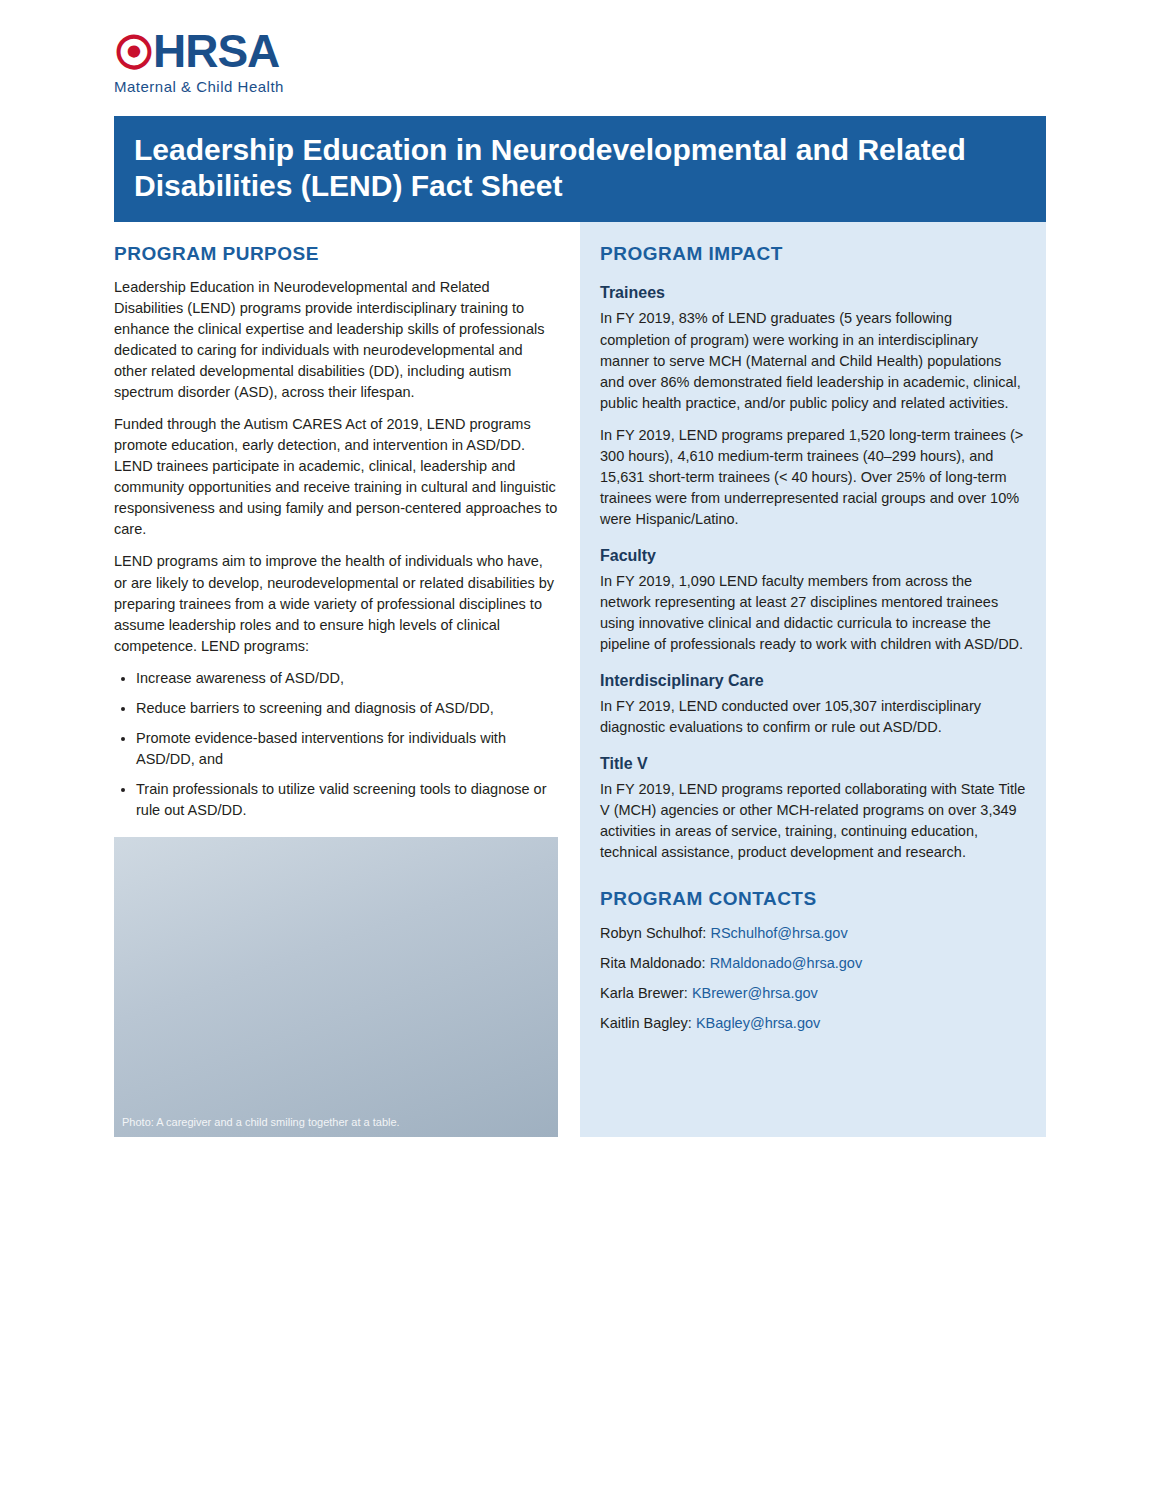⦿HRSA
Maternal & Child Health
Leadership Education in Neurodevelopmental and Related Disabilities (LEND) Fact Sheet
Program Purpose
Leadership Education in Neurodevelopmental and Related Disabilities (LEND) programs provide interdisciplinary training to enhance the clinical expertise and leadership skills of professionals dedicated to caring for individuals with neurodevelopmental and other related developmental disabilities (DD), including autism spectrum disorder (ASD), across their lifespan.
Funded through the Autism CARES Act of 2019, LEND programs promote education, early detection, and intervention in ASD/DD. LEND trainees participate in academic, clinical, leadership and community opportunities and receive training in cultural and linguistic responsiveness and using family and person-centered approaches to care.
LEND programs aim to improve the health of individuals who have, or are likely to develop, neurodevelopmental or related disabilities by preparing trainees from a wide variety of professional disciplines to assume leadership roles and to ensure high levels of clinical competence. LEND programs:
Increase awareness of ASD/DD,
Reduce barriers to screening and diagnosis of ASD/DD,
Promote evidence-based interventions for individuals with ASD/DD, and
Train professionals to utilize valid screening tools to diagnose or rule out ASD/DD.
Photo: A caregiver and a child smiling together at a table.
Program Impact
Trainees
In FY 2019, 83% of LEND graduates (5 years following completion of program) were working in an interdisciplinary manner to serve MCH (Maternal and Child Health) populations and over 86% demonstrated field leadership in academic, clinical, public health practice, and/or public policy and related activities.
In FY 2019, LEND programs prepared 1,520 long-term trainees (> 300 hours), 4,610 medium-term trainees (40–299 hours), and 15,631 short-term trainees (< 40 hours). Over 25% of long-term trainees were from underrepresented racial groups and over 10% were Hispanic/Latino.
Faculty
In FY 2019, 1,090 LEND faculty members from across the network representing at least 27 disciplines mentored trainees using innovative clinical and didactic curricula to increase the pipeline of professionals ready to work with children with ASD/DD.
Interdisciplinary Care
In FY 2019, LEND conducted over 105,307 interdisciplinary diagnostic evaluations to confirm or rule out ASD/DD.
Title V
In FY 2019, LEND programs reported collaborating with State Title V (MCH) agencies or other MCH-related programs on over 3,349 activities in areas of service, training, continuing education, technical assistance, product development and research.
Program Contacts
Robyn Schulhof: RSchulhof@hrsa.gov
Rita Maldonado: RMaldonado@hrsa.gov
Karla Brewer: KBrewer@hrsa.gov
Kaitlin Bagley: KBagley@hrsa.gov